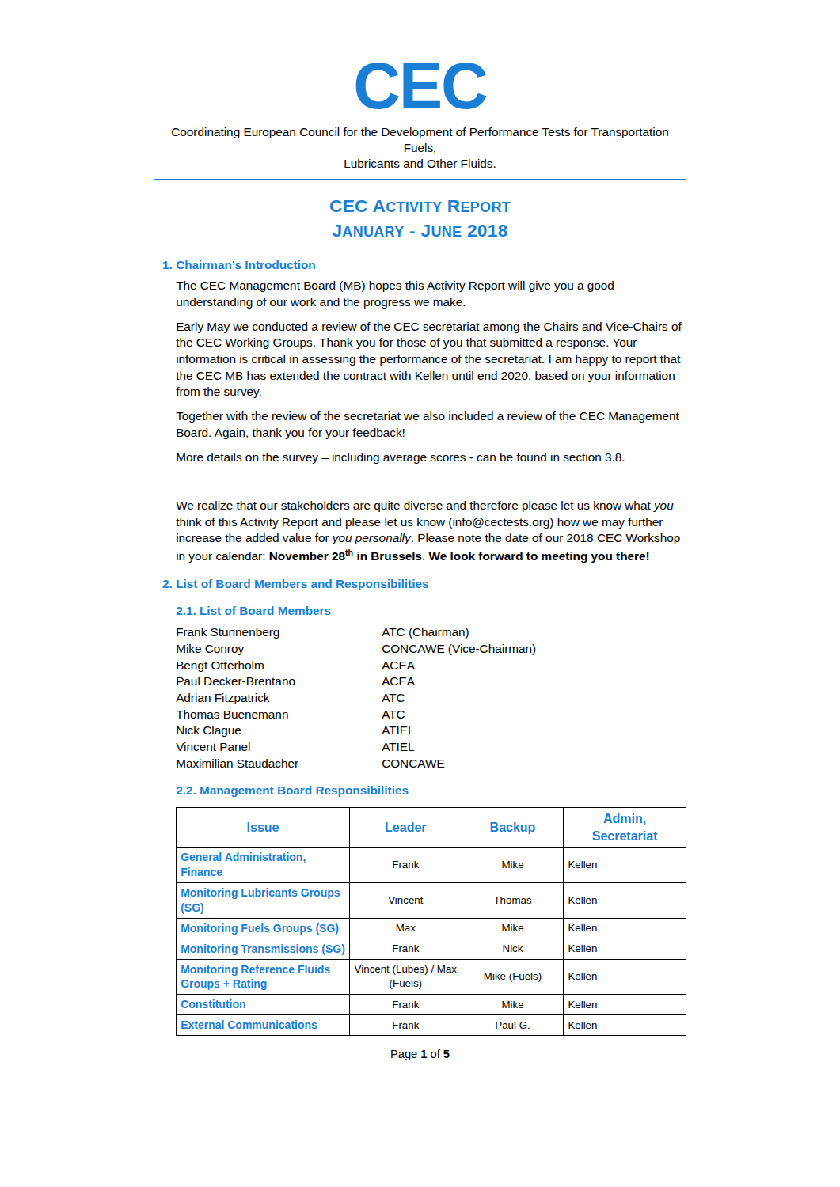CEC
Coordinating European Council for the Development of Performance Tests for Transportation Fuels,
Lubricants and Other Fluids.
CEC ACTIVITY REPORT JANUARY - JUNE 2018
Chairman’s Introduction
The CEC Management Board (MB) hopes this Activity Report will give you a good understanding of our work and the progress we make.
Early May we conducted a review of the CEC secretariat among the Chairs and Vice-Chairs of the CEC Working Groups. Thank you for those of you that submitted a response. Your information is critical in assessing the performance of the secretariat. I am happy to report that the CEC MB has extended the contract with Kellen until end 2020, based on your information from the survey.
Together with the review of the secretariat we also included a review of the CEC Management Board. Again, thank you for your feedback!
More details on the survey – including average scores - can be found in section 3.8.
We realize that our stakeholders are quite diverse and therefore please let us know what you think of this Activity Report and please let us know (info@cectests.org) how we may further increase the added value for you personally. Please note the date of our 2018 CEC Workshop in your calendar: November 28th in Brussels. We look forward to meeting you there!
List of Board Members and Responsibilities
2.1. List of Board Members
| Frank Stunnenberg | ATC (Chairman) |
| Mike Conroy | CONCAWE (Vice-Chairman) |
| Bengt Otterholm | ACEA |
| Paul Decker-Brentano | ACEA |
| Adrian Fitzpatrick | ATC |
| Thomas Buenemann | ATC |
| Nick Clague | ATIEL |
| Vincent Panel | ATIEL |
| Maximilian Staudacher | CONCAWE |
2.2. Management Board Responsibilities
| Issue | Leader | Backup | Admin, Secretariat |
| --- | --- | --- | --- |
| General Administration, Finance | Frank | Mike | Kellen |
| Monitoring Lubricants Groups (SG) | Vincent | Thomas | Kellen |
| Monitoring Fuels Groups (SG) | Max | Mike | Kellen |
| Monitoring Transmissions (SG) | Frank | Nick | Kellen |
| Monitoring Reference Fluids Groups + Rating | Vincent (Lubes) / Max (Fuels) | Mike (Fuels) | Kellen |
| Constitution | Frank | Mike | Kellen |
| External Communications | Frank | Paul G. | Kellen |
Page 1 of 5